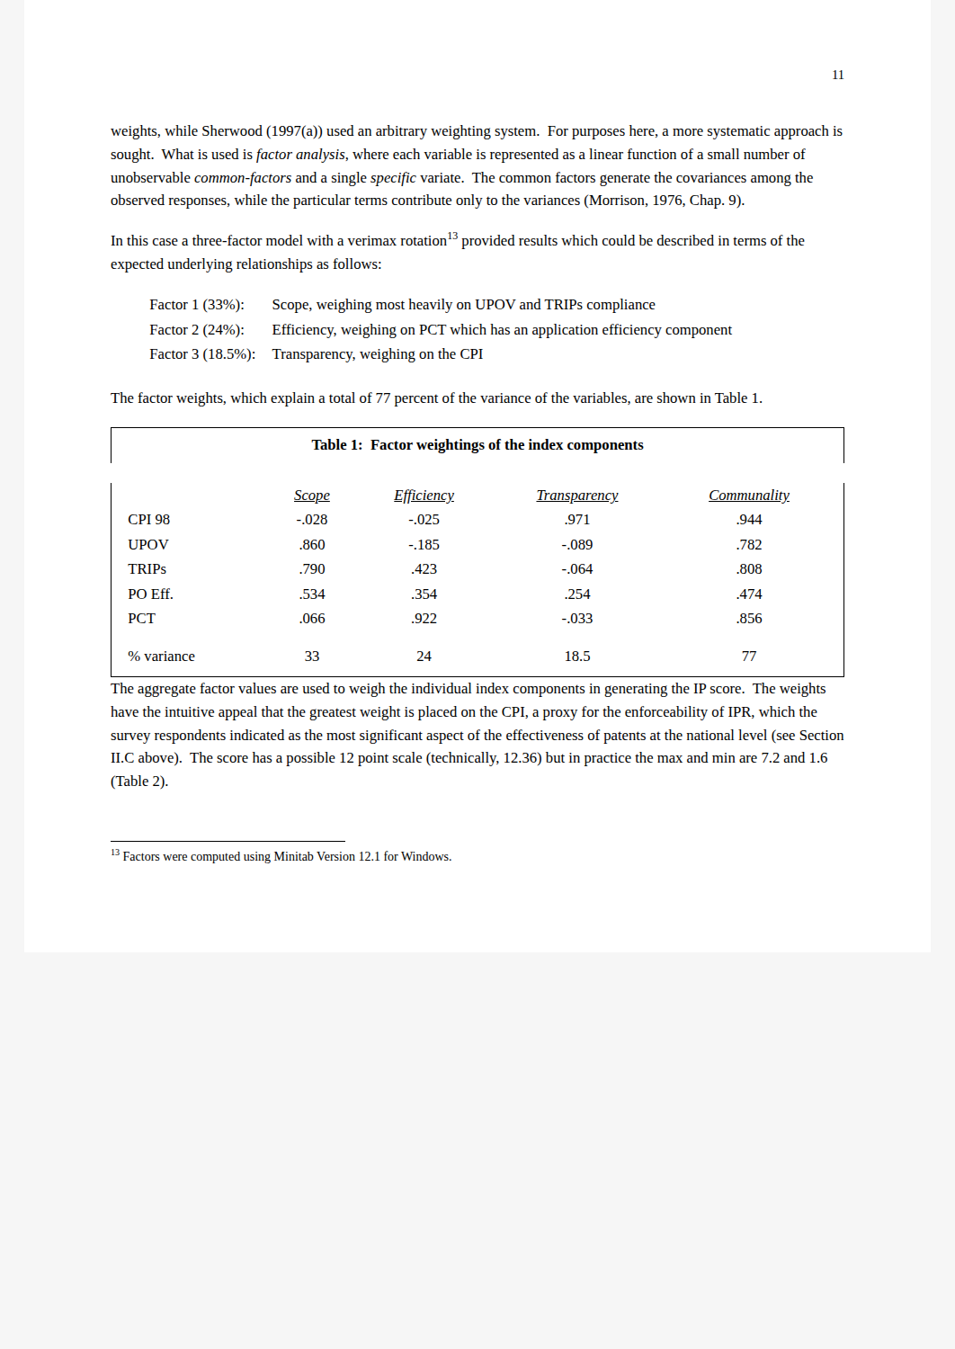11
weights, while Sherwood (1997(a)) used an arbitrary weighting system. For purposes here, a more systematic approach is sought. What is used is factor analysis, where each variable is represented as a linear function of a small number of unobservable common-factors and a single specific variate. The common factors generate the covariances among the observed responses, while the particular terms contribute only to the variances (Morrison, 1976, Chap. 9).
In this case a three-factor model with a verimax rotation13 provided results which could be described in terms of the expected underlying relationships as follows:
| Factor 1 (33%): | Scope, weighing most heavily on UPOV and TRIPs compliance |
| Factor 2 (24%): | Efficiency, weighing on PCT which has an application efficiency component |
| Factor 3 (18.5%): | Transparency, weighing on the CPI |
The factor weights, which explain a total of 77 percent of the variance of the variables, are shown in Table 1.
Table 1: Factor weightings of the index components
| | Scope | Efficiency | Transparency | Communality |
| --- | --- | --- | --- | --- |
| CPI 98 | -.028 | -.025 | .971 | .944 |
| UPOV | .860 | -.185 | -.089 | .782 |
| TRIPs | .790 | .423 | -.064 | .808 |
| PO Eff. | .534 | .354 | .254 | .474 |
| PCT | .066 | .922 | -.033 | .856 |
| % variance | 33 | 24 | 18.5 | 77 |
The aggregate factor values are used to weigh the individual index components in generating the IP score. The weights have the intuitive appeal that the greatest weight is placed on the CPI, a proxy for the enforceability of IPR, which the survey respondents indicated as the most significant aspect of the effectiveness of patents at the national level (see Section II.C above). The score has a possible 12 point scale (technically, 12.36) but in practice the max and min are 7.2 and 1.6 (Table 2).
13 Factors were computed using Minitab Version 12.1 for Windows.